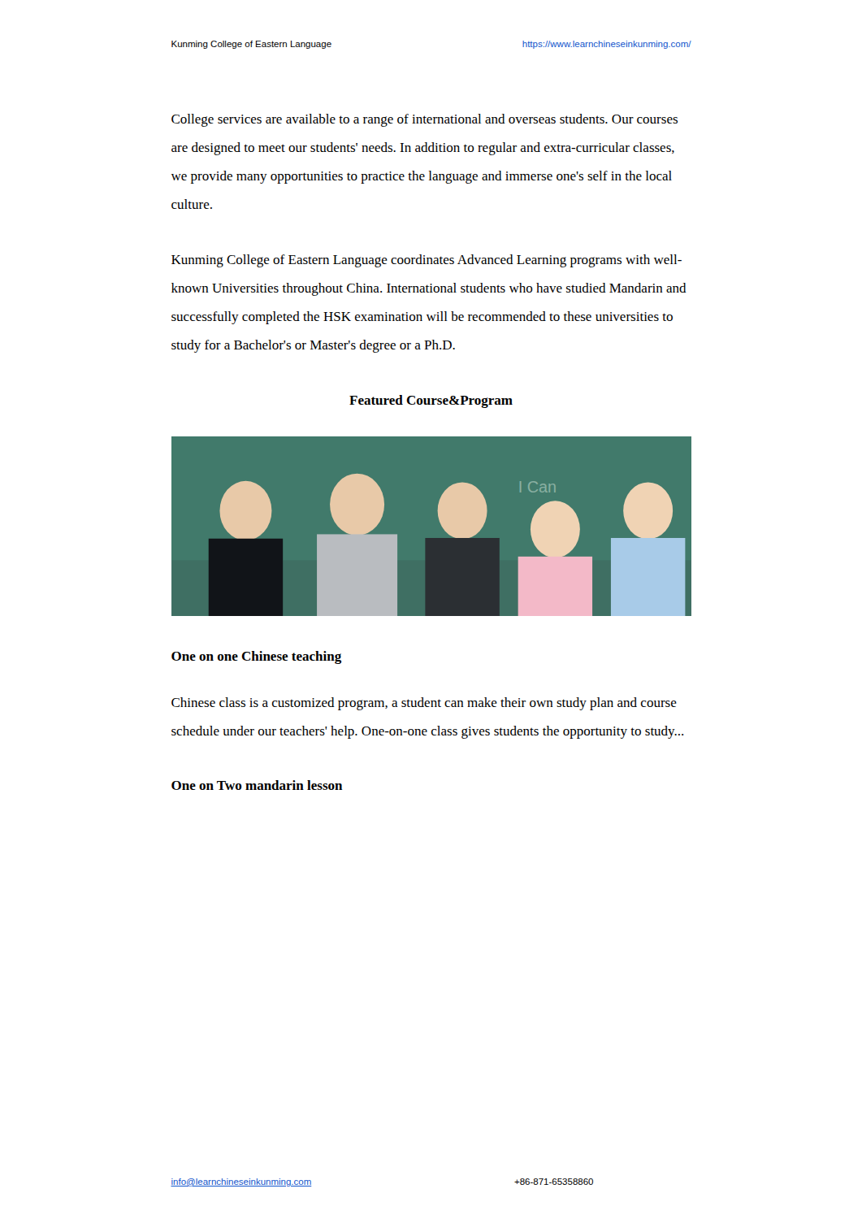Kunming College of Eastern Language https://www.learnchineseinkunming.com/
College services are available to a range of international and overseas students. Our courses are designed to meet our students' needs. In addition to regular and extra-curricular classes, we provide many opportunities to practice the language and immerse one's self in the local culture.
Kunming College of Eastern Language coordinates Advanced Learning programs with well-known Universities throughout China. International students who have studied Mandarin and successfully completed the HSK examination will be recommended to these universities to study for a Bachelor's or Master's degree or a Ph.D.
Featured Course&Program
One on one Chinese teaching
Chinese class is a customized program, a student can make their own study plan and course schedule under our teachers' help. One-on-one class gives students the opportunity to study...
One on Two mandarin lesson
info@learnchineseinkunming.com +86-871-65358860